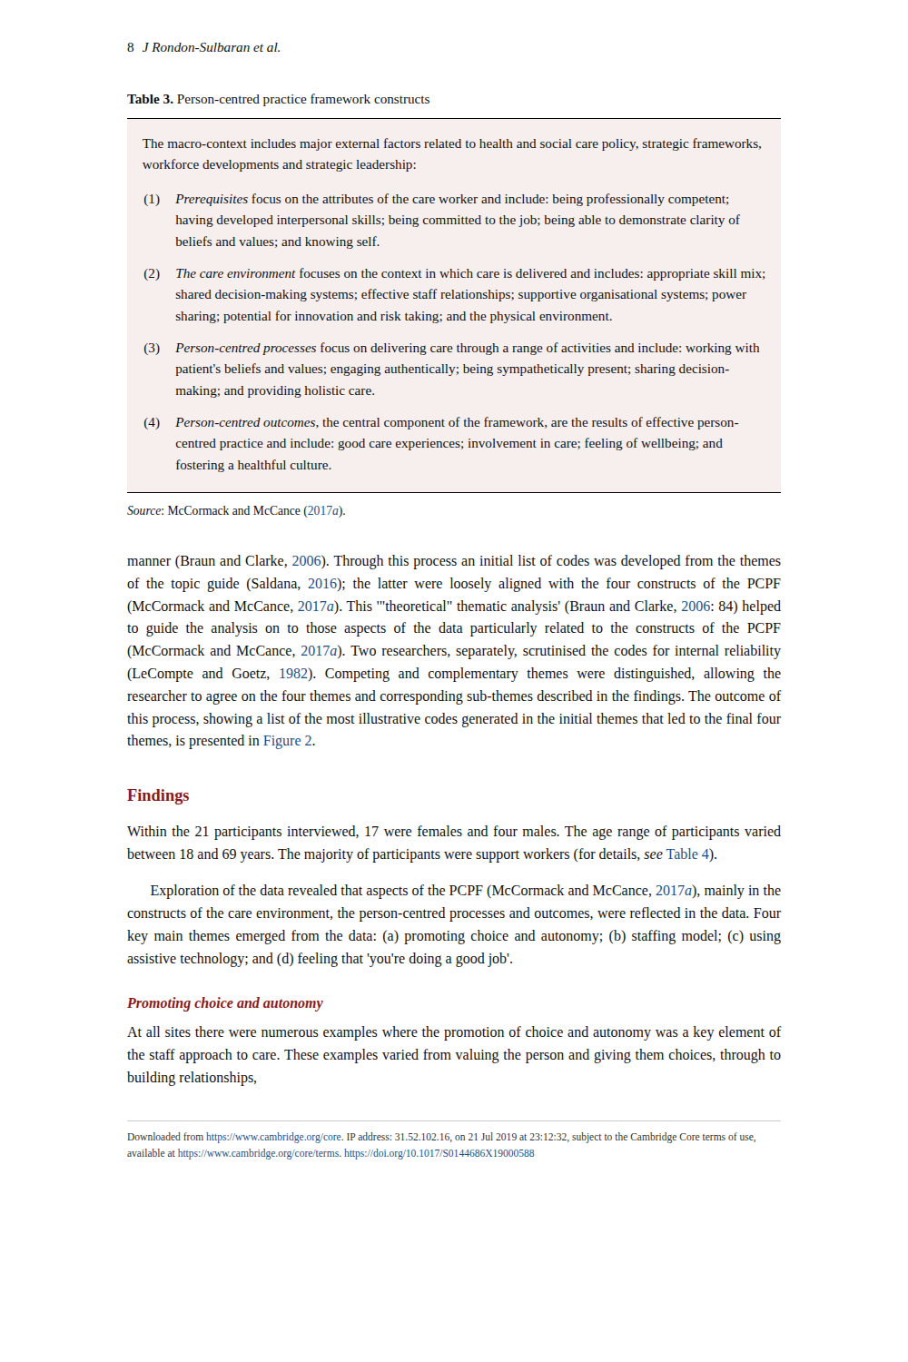8 J Rondon-Sulbaran et al.
Table 3. Person-centred practice framework constructs
| The macro-context includes major external factors related to health and social care policy, strategic frameworks, workforce developments and strategic leadership: Prerequisites focus on the attributes of the care worker and include: being professionally competent; having developed interpersonal skills; being committed to the job; being able to demonstrate clarity of beliefs and values; and knowing self. The care environment focuses on the context in which care is delivered and includes: appropriate skill mix; shared decision-making systems; effective staff relationships; supportive organisational systems; power sharing; potential for innovation and risk taking; and the physical environment. Person-centred processes focus on delivering care through a range of activities and include: working with patient's beliefs and values; engaging authentically; being sympathetically present; sharing decision-making; and providing holistic care. Person-centred outcomes , the central component of the framework, are the results of effective person-centred practice and include: good care experiences; involvement in care; feeling of wellbeing; and fostering a healthful culture. |
Source: McCormack and McCance (2017a).
manner (Braun and Clarke, 2006). Through this process an initial list of codes was developed from the themes of the topic guide (Saldana, 2016); the latter were loosely aligned with the four constructs of the PCPF (McCormack and McCance, 2017a). This '"theoretical" thematic analysis' (Braun and Clarke, 2006: 84) helped to guide the analysis on to those aspects of the data particularly related to the constructs of the PCPF (McCormack and McCance, 2017a). Two researchers, separately, scrutinised the codes for internal reliability (LeCompte and Goetz, 1982). Competing and complementary themes were distinguished, allowing the researcher to agree on the four themes and corresponding sub-themes described in the findings. The outcome of this process, showing a list of the most illustrative codes generated in the initial themes that led to the final four themes, is presented in Figure 2.
Findings
Within the 21 participants interviewed, 17 were females and four males. The age range of participants varied between 18 and 69 years. The majority of participants were support workers (for details, see Table 4).
Exploration of the data revealed that aspects of the PCPF (McCormack and McCance, 2017a), mainly in the constructs of the care environment, the person-centred processes and outcomes, were reflected in the data. Four key main themes emerged from the data: (a) promoting choice and autonomy; (b) staffing model; (c) using assistive technology; and (d) feeling that 'you're doing a good job'.
Promoting choice and autonomy
At all sites there were numerous examples where the promotion of choice and autonomy was a key element of the staff approach to care. These examples varied from valuing the person and giving them choices, through to building relationships,
Downloaded from https://www.cambridge.org/core. IP address: 31.52.102.16, on 21 Jul 2019 at 23:12:32, subject to the Cambridge Core terms of use, available at https://www.cambridge.org/core/terms. https://doi.org/10.1017/S0144686X19000588